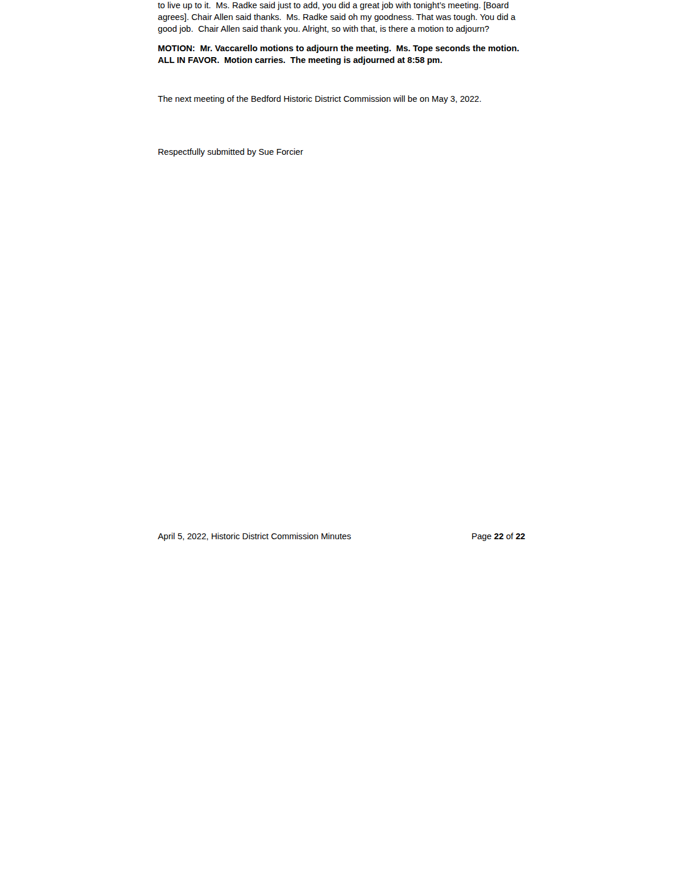to live up to it. Ms. Radke said just to add, you did a great job with tonight’s meeting. [Board agrees]. Chair Allen said thanks. Ms. Radke said oh my goodness. That was tough. You did a good job. Chair Allen said thank you. Alright, so with that, is there a motion to adjourn?
MOTION: Mr. Vaccarello motions to adjourn the meeting. Ms. Tope seconds the motion. ALL IN FAVOR. Motion carries. The meeting is adjourned at 8:58 pm.
The next meeting of the Bedford Historic District Commission will be on May 3, 2022.
Respectfully submitted by Sue Forcier
April 5, 2022, Historic District Commission Minutes
Page 22 of 22